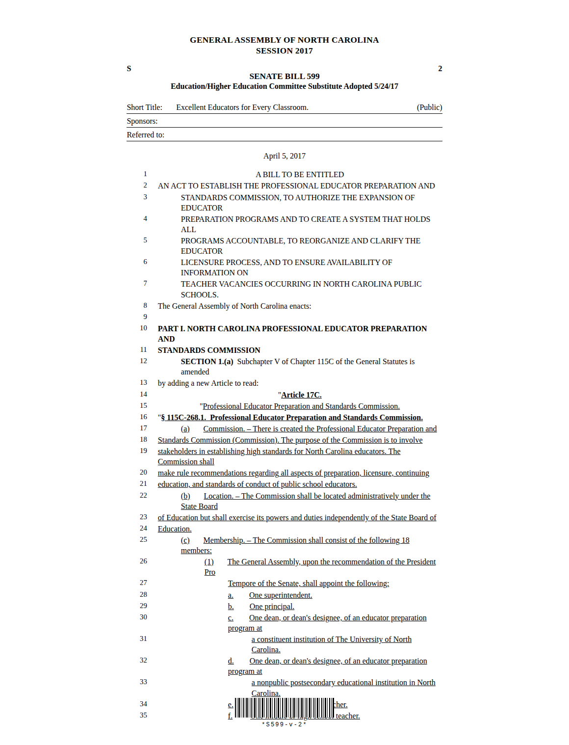GENERAL ASSEMBLY OF NORTH CAROLINA
SESSION 2017
S 2
SENATE BILL 599
Education/Higher Education Committee Substitute Adopted 5/24/17
| Short Title: | Excellent Educators for Every Classroom. | (Public) |
| Sponsors: | |
| Referred to: | |
April 5, 2017
| 1 | A BILL TO BE ENTITLED |
| 2 | AN ACT TO ESTABLISH THE PROFESSIONAL EDUCATOR PREPARATION AND |
| 3 | STANDARDS COMMISSION, TO AUTHORIZE THE EXPANSION OF EDUCATOR |
| 4 | PREPARATION PROGRAMS AND TO CREATE A SYSTEM THAT HOLDS ALL |
| 5 | PROGRAMS ACCOUNTABLE, TO REORGANIZE AND CLARIFY THE EDUCATOR |
| 6 | LICENSURE PROCESS, AND TO ENSURE AVAILABILITY OF INFORMATION ON |
| 7 | TEACHER VACANCIES OCCURRING IN NORTH CAROLINA PUBLIC SCHOOLS. |
| 8 | The General Assembly of North Carolina enacts: |
| 9 | |
| 10 | PART I. NORTH CAROLINA PROFESSIONAL EDUCATOR PREPARATION AND |
| 11 | STANDARDS COMMISSION |
| 12 | SECTION 1.(a) Subchapter V of Chapter 115C of the General Statutes is amended |
| 13 | by adding a new Article to read: |
| 14 | " Article 17C. |
| 15 | " Professional Educator Preparation and Standards Commission. |
| 16 | " § 115C-268.1. Professional Educator Preparation and Standards Commission. |
| 17 | (a) Commission. – There is created the Professional Educator Preparation and |
| 18 | Standards Commission (Commission). The purpose of the Commission is to involve |
| 19 | stakeholders in establishing high standards for North Carolina educators. The Commission shall |
| 20 | make rule recommendations regarding all aspects of preparation, licensure, continuing |
| 21 | education, and standards of conduct of public school educators. |
| 22 | (b) Location. – The Commission shall be located administratively under the State Board |
| 23 | of Education but shall exercise its powers and duties independently of the State Board of |
| 24 | Education. |
| 25 | (c) Membership. – The Commission shall consist of the following 18 members: |
| 26 | (1) The General Assembly, upon the recommendation of the President Pro |
| 27 | Tempore of the Senate, shall appoint the following: |
| 28 | a. One superintendent. |
| 29 | b. One principal. |
| 30 | c. One dean, or dean's designee, of an educator preparation program at |
| 31 | a constituent institution of The University of North Carolina. |
| 32 | d. One dean, or dean's designee, of an educator preparation program at |
| 33 | a nonpublic postsecondary educational institution in North Carolina. |
| 34 | e. One elementary school teacher. |
| 35 | f. One middle or high school teacher. |
*S599-v-2*